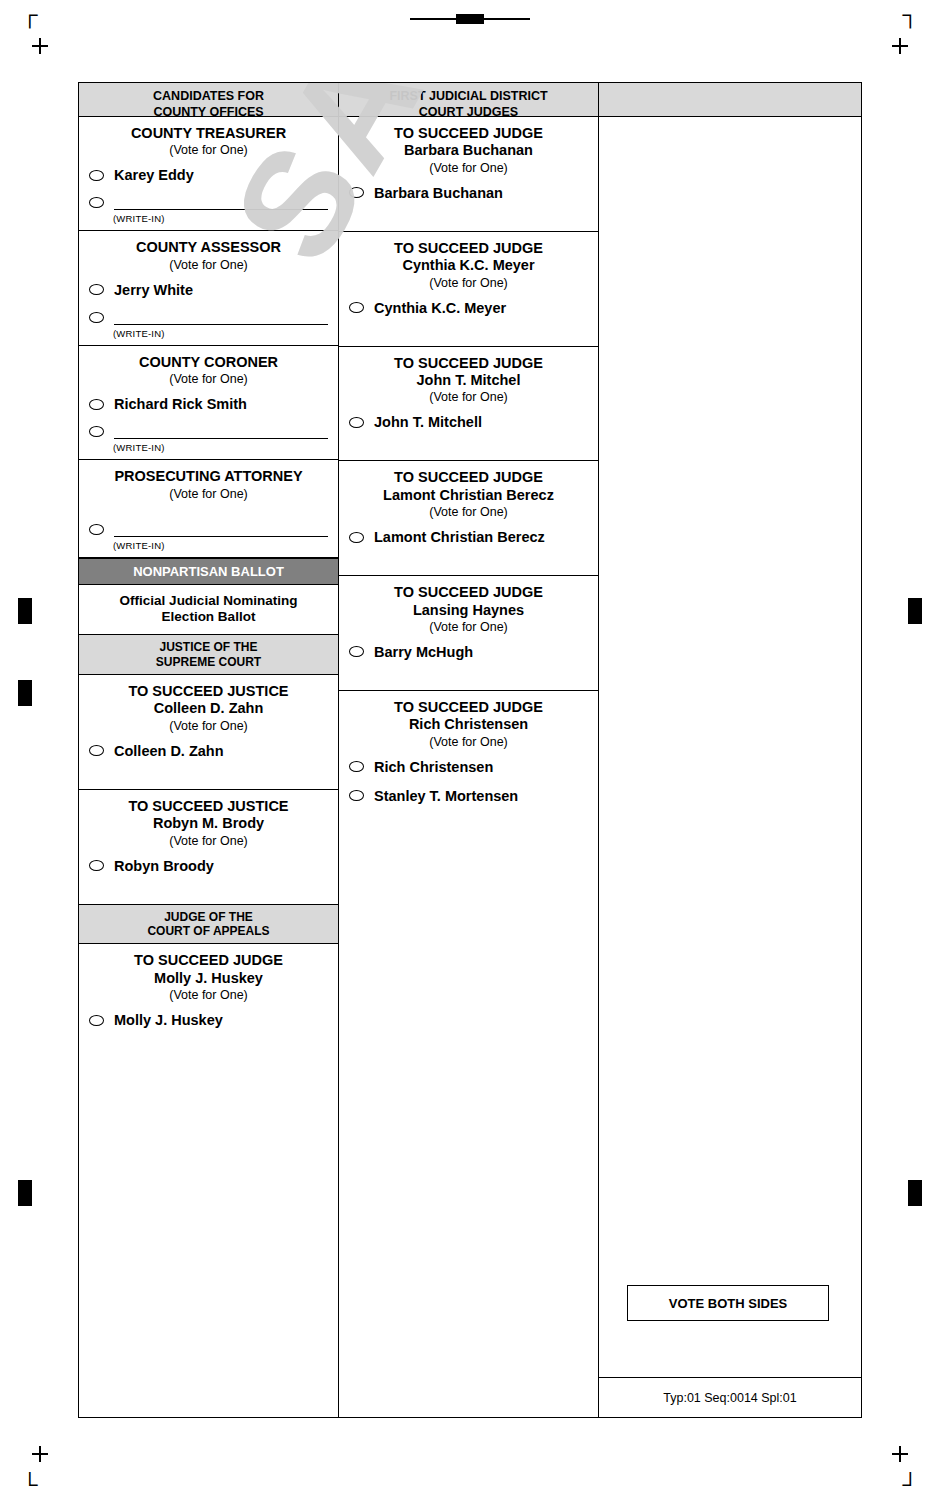┌
┐
└
┘
CANDIDATES FOR
COUNTY OFFICES
COUNTY TREASURER(Vote for One)
Karey Eddy
(WRITE-IN)
COUNTY ASSESSOR(Vote for One)
Jerry White
(WRITE-IN)
COUNTY CORONER(Vote for One)
Richard Rick Smith
(WRITE-IN)
PROSECUTING ATTORNEY(Vote for One)
(WRITE-IN)
NONPARTISAN BALLOT
Official Judicial Nominating
Election Ballot
JUSTICE OF THE
SUPREME COURT
TO SUCCEED JUSTICE
Colleen D. Zahn(Vote for One)
Colleen D. Zahn
TO SUCCEED JUSTICE
Robyn M. Brody(Vote for One)
Robyn Broody
JUDGE OF THE
COURT OF APPEALS
TO SUCCEED JUDGE
Molly J. Huskey(Vote for One)
Molly J. Huskey
FIRST JUDICIAL DISTRICT
COURT JUDGES
TO SUCCEED JUDGE
Barbara Buchanan(Vote for One)
Barbara Buchanan
TO SUCCEED JUDGE
Cynthia K.C. Meyer(Vote for One)
Cynthia K.C. Meyer
TO SUCCEED JUDGE
John T. Mitchel(Vote for One)
John T. Mitchell
TO SUCCEED JUDGE
Lamont Christian Berecz(Vote for One)
Lamont Christian Berecz
TO SUCCEED JUDGE
Lansing Haynes(Vote for One)
Barry McHugh
TO SUCCEED JUDGE
Rich Christensen(Vote for One)
Rich Christensen
Stanley T. Mortensen
VOTE BOTH SIDES
Typ:01 Seq:0014 Spl:01
SAMPLE